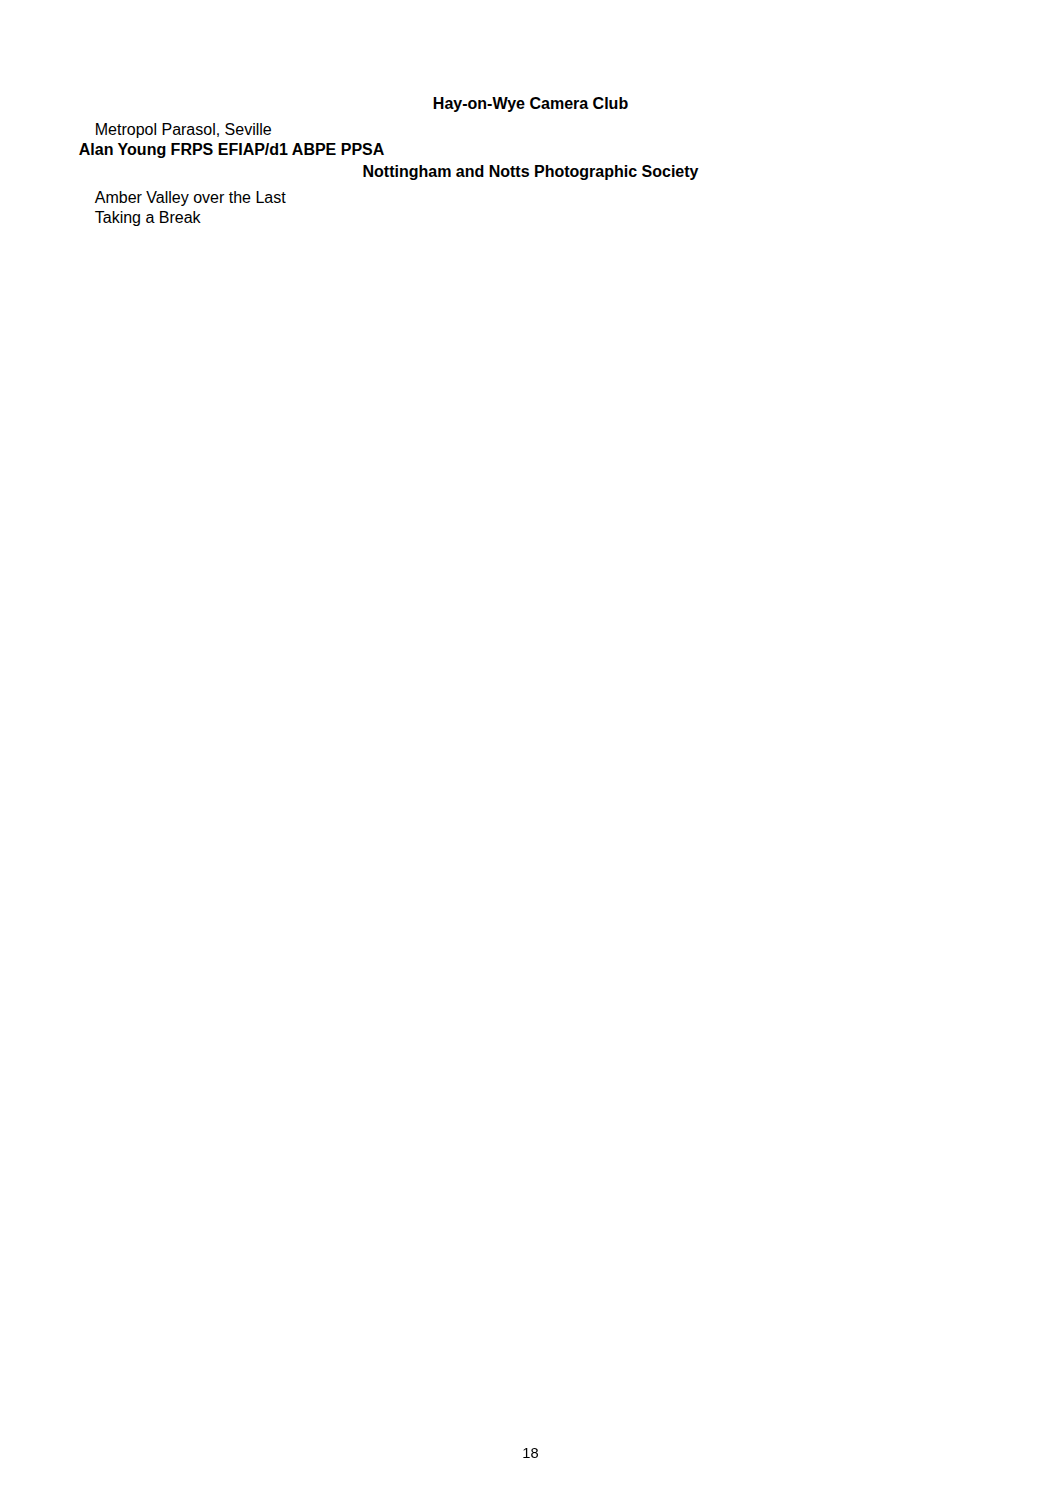Hay-on-Wye Camera Club
Metropol Parasol, Seville
Alan Young FRPS EFIAP/d1 ABPE PPSA
Nottingham and Notts Photographic Society
Amber Valley over the Last
Taking a Break
18